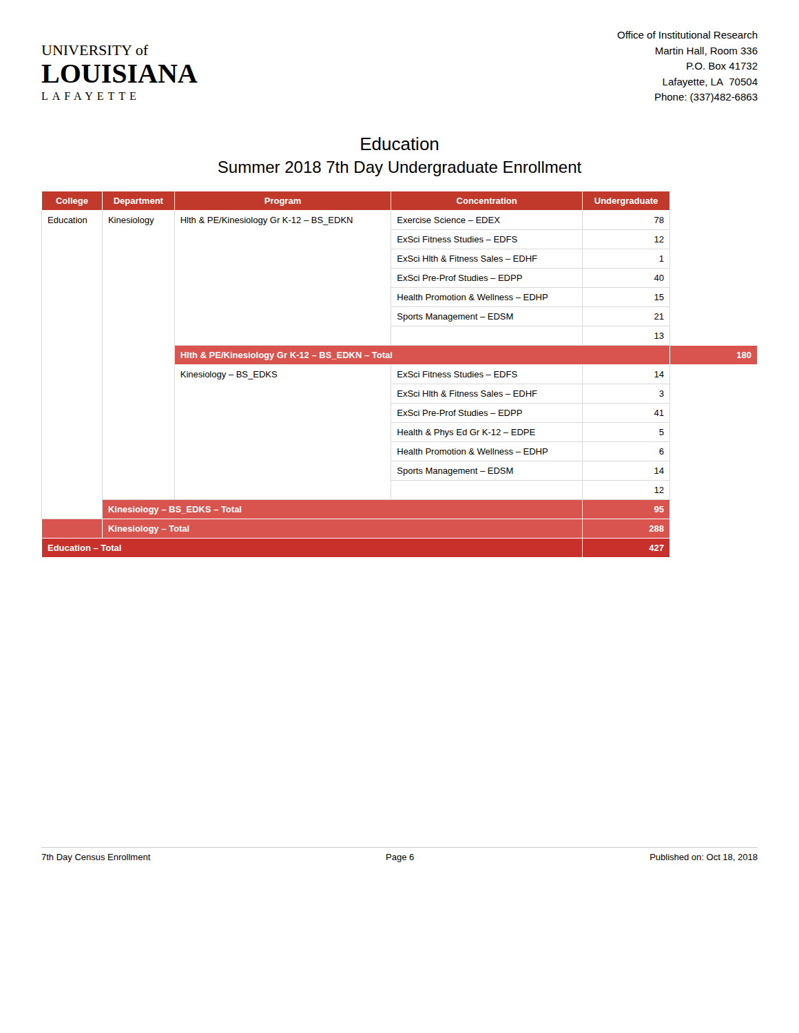Office of Institutional Research
Martin Hall, Room 336
P.O. Box 41732
Lafayette, LA 70504
Phone: (337)482-6863
Education
Summer 2018 7th Day Undergraduate Enrollment
| College | Department | Program | Concentration | Undergraduate |
| --- | --- | --- | --- | --- |
| Education | Kinesiology | Hlth & PE/Kinesiology Gr K-12 – BS_EDKN | Exercise Science – EDEX | 78 |
| ExSci Fitness Studies – EDFS | 12 |
| ExSci Hlth & Fitness Sales – EDHF | 1 |
| ExSci Pre-Prof Studies – EDPP | 40 |
| Health Promotion & Wellness – EDHP | 15 |
| Sports Management – EDSM | 21 |
| | 13 |
| Hlth & PE/Kinesiology Gr K-12 – BS_EDKN – Total | 180 |
| Kinesiology – BS_EDKS | ExSci Fitness Studies – EDFS | 14 |
| ExSci Hlth & Fitness Sales – EDHF | 3 |
| ExSci Pre-Prof Studies – EDPP | 41 |
| Health & Phys Ed Gr K-12 – EDPE | 5 |
| Health Promotion & Wellness – EDHP | 6 |
| Sports Management – EDSM | 14 |
| | 12 |
| Kinesiology – BS_EDKS – Total | 95 |
| | Kinesiology – Total | 288 |
| Education – Total | 427 |
7th Day Census Enrollment
Page 6
Published on: Oct 18, 2018